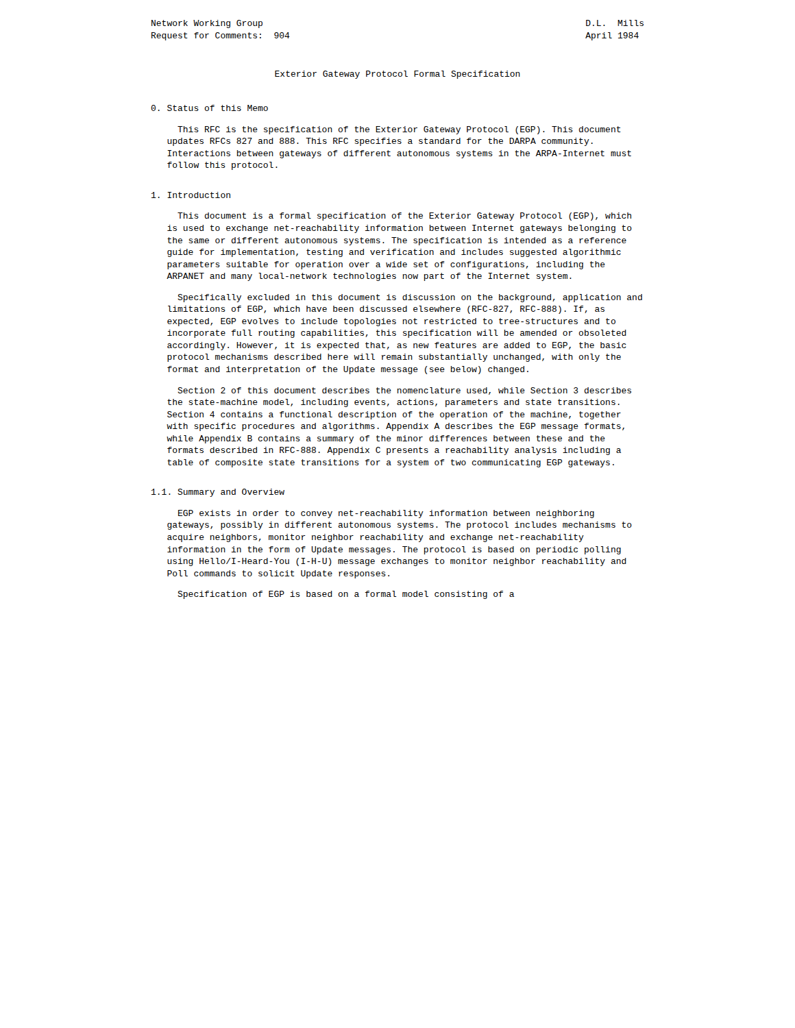Network Working Group Request for Comments: 904
D.L. Mills April 1984
Exterior Gateway Protocol Formal Specification
0. Status of this Memo
This RFC is the specification of the Exterior Gateway Protocol (EGP). This document updates RFCs 827 and 888. This RFC specifies a standard for the DARPA community. Interactions between gateways of different autonomous systems in the ARPA-Internet must follow this protocol.
1. Introduction
This document is a formal specification of the Exterior Gateway Protocol (EGP), which is used to exchange net-reachability information between Internet gateways belonging to the same or different autonomous systems. The specification is intended as a reference guide for implementation, testing and verification and includes suggested algorithmic parameters suitable for operation over a wide set of configurations, including the ARPANET and many local-network technologies now part of the Internet system.
Specifically excluded in this document is discussion on the background, application and limitations of EGP, which have been discussed elsewhere (RFC-827, RFC-888). If, as expected, EGP evolves to include topologies not restricted to tree-structures and to incorporate full routing capabilities, this specification will be amended or obsoleted accordingly. However, it is expected that, as new features are added to EGP, the basic protocol mechanisms described here will remain substantially unchanged, with only the format and interpretation of the Update message (see below) changed.
Section 2 of this document describes the nomenclature used, while Section 3 describes the state-machine model, including events, actions, parameters and state transitions. Section 4 contains a functional description of the operation of the machine, together with specific procedures and algorithms. Appendix A describes the EGP message formats, while Appendix B contains a summary of the minor differences between these and the formats described in RFC-888. Appendix C presents a reachability analysis including a table of composite state transitions for a system of two communicating EGP gateways.
1.1. Summary and Overview
EGP exists in order to convey net-reachability information between neighboring gateways, possibly in different autonomous systems. The protocol includes mechanisms to acquire neighbors, monitor neighbor reachability and exchange net-reachability information in the form of Update messages. The protocol is based on periodic polling using Hello/I-Heard-You (I-H-U) message exchanges to monitor neighbor reachability and Poll commands to solicit Update responses.
Specification of EGP is based on a formal model consisting of a